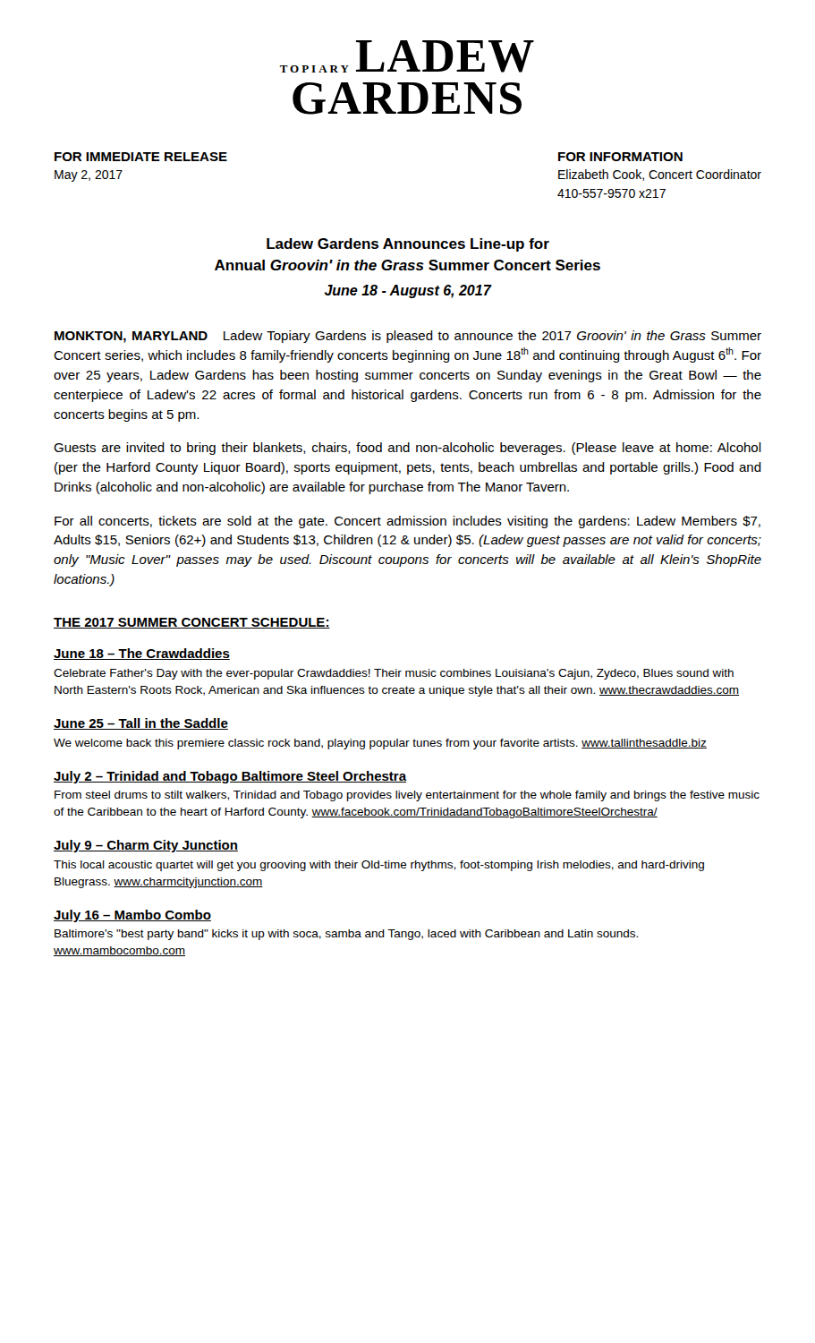TOPIARY LADEW
GARDENS
FOR IMMEDIATE RELEASE
May 2, 2017
FOR INFORMATION
Elizabeth Cook, Concert Coordinator
410-557-9570 x217
Ladew Gardens Announces Line-up for
Annual Groovin' in the Grass Summer Concert Series
June 18 - August 6, 2017
MONKTON, MARYLAND Ladew Topiary Gardens is pleased to announce the 2017 Groovin' in the Grass Summer Concert series, which includes 8 family-friendly concerts beginning on June 18th and continuing through August 6th. For over 25 years, Ladew Gardens has been hosting summer concerts on Sunday evenings in the Great Bowl — the centerpiece of Ladew's 22 acres of formal and historical gardens. Concerts run from 6 - 8 pm. Admission for the concerts begins at 5 pm.
Guests are invited to bring their blankets, chairs, food and non-alcoholic beverages. (Please leave at home: Alcohol (per the Harford County Liquor Board), sports equipment, pets, tents, beach umbrellas and portable grills.) Food and Drinks (alcoholic and non-alcoholic) are available for purchase from The Manor Tavern.
For all concerts, tickets are sold at the gate. Concert admission includes visiting the gardens: Ladew Members $7, Adults $15, Seniors (62+) and Students $13, Children (12 & under) $5. (Ladew guest passes are not valid for concerts; only "Music Lover" passes may be used. Discount coupons for concerts will be available at all Klein's ShopRite locations.)
THE 2017 SUMMER CONCERT SCHEDULE:
June 18 – The Crawdaddies
Celebrate Father's Day with the ever-popular Crawdaddies! Their music combines Louisiana's Cajun, Zydeco, Blues sound with North Eastern's Roots Rock, American and Ska influences to create a unique style that's all their own. www.thecrawdaddies.com
June 25 – Tall in the Saddle
We welcome back this premiere classic rock band, playing popular tunes from your favorite artists. www.tallinthesaddle.biz
July 2 – Trinidad and Tobago Baltimore Steel Orchestra
From steel drums to stilt walkers, Trinidad and Tobago provides lively entertainment for the whole family and brings the festive music of the Caribbean to the heart of Harford County. www.facebook.com/TrinidadandTobagoBaltimoreSteelOrchestra/
July 9 – Charm City Junction
This local acoustic quartet will get you grooving with their Old-time rhythms, foot-stomping Irish melodies, and hard-driving Bluegrass. www.charmcityjunction.com
July 16 – Mambo Combo
Baltimore's "best party band" kicks it up with soca, samba and Tango, laced with Caribbean and Latin sounds. www.mambocombo.com